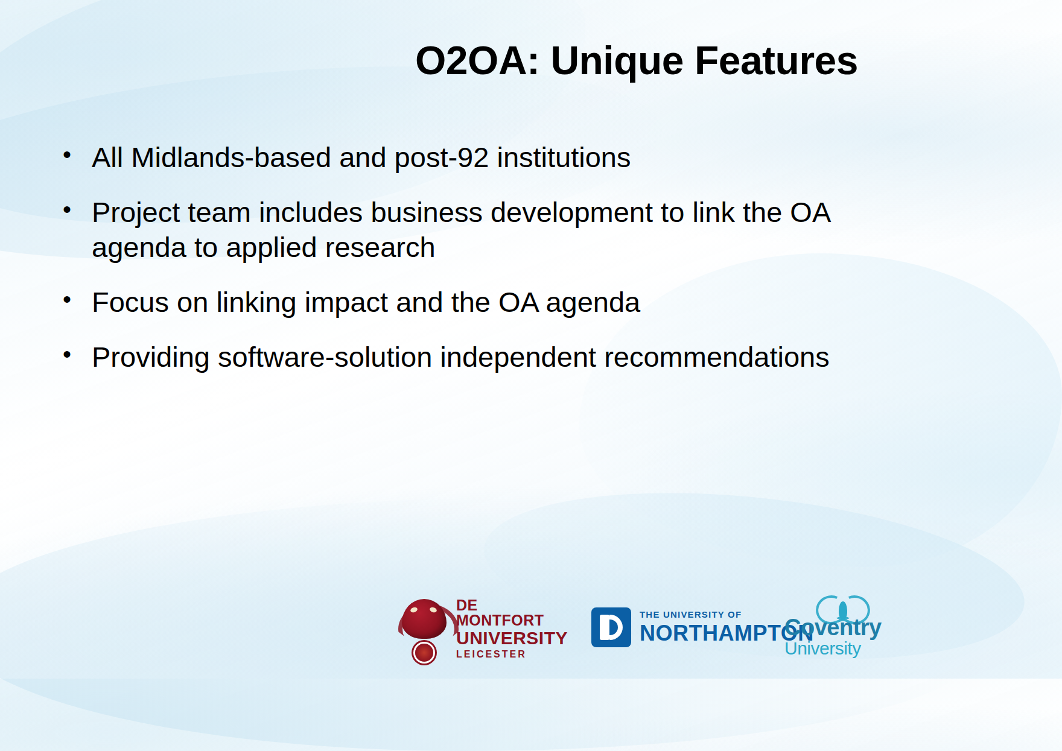O2OA: Unique Features
All Midlands-based and post-92 institutions
Project team includes business development to link the OA agenda to applied research
Focus on linking impact and the OA agenda
Providing software-solution independent recommendations
DE MONTFORT
UNIVERSITY
LEICESTER
THE UNIVERSITY OF
NORTHAMPTON
Coventry
University